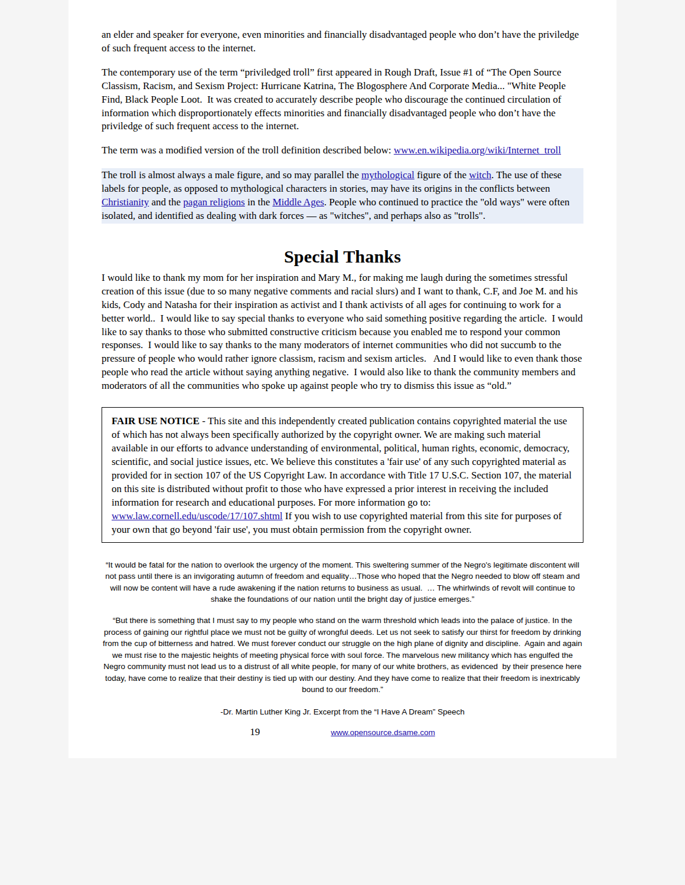an elder and speaker for everyone, even minorities and financially disadvantaged people who don’t have the priviledge of such frequent access to the internet.
The contemporary use of the term “priviledged troll” first appeared in Rough Draft, Issue #1 of “The Open Source Classism, Racism, and Sexism Project: Hurricane Katrina, The Blogosphere And Corporate Media... "White People Find, Black People Loot. It was created to accurately describe people who discourage the continued circulation of information which disproportionately effects minorities and financially disadvantaged people who don’t have the priviledge of such frequent access to the internet.
The term was a modified version of the troll definition described below: www.en.wikipedia.org/wiki/Internet_troll
The troll is almost always a male figure, and so may parallel the mythological figure of the witch. The use of these labels for people, as opposed to mythological characters in stories, may have its origins in the conflicts between Christianity and the pagan religions in the Middle Ages. People who continued to practice the "old ways" were often isolated, and identified as dealing with dark forces — as "witches", and perhaps also as "trolls".
Special Thanks
I would like to thank my mom for her inspiration and Mary M., for making me laugh during the sometimes stressful creation of this issue (due to so many negative comments and racial slurs) and I want to thank, C.F, and Joe M. and his kids, Cody and Natasha for their inspiration as activist and I thank activists of all ages for continuing to work for a better world.. I would like to say special thanks to everyone who said something positive regarding the article. I would like to say thanks to those who submitted constructive criticism because you enabled me to respond your common responses. I would like to say thanks to the many moderators of internet communities who did not succumb to the pressure of people who would rather ignore classism, racism and sexism articles. And I would like to even thank those people who read the article without saying anything negative. I would also like to thank the community members and moderators of all the communities who spoke up against people who try to dismiss this issue as “old.”
FAIR USE NOTICE - This site and this independently created publication contains copyrighted material the use of which has not always been specifically authorized by the copyright owner. We are making such material available in our efforts to advance understanding of environmental, political, human rights, economic, democracy, scientific, and social justice issues, etc. We believe this constitutes a 'fair use' of any such copyrighted material as provided for in section 107 of the US Copyright Law. In accordance with Title 17 U.S.C. Section 107, the material on this site is distributed without profit to those who have expressed a prior interest in receiving the included information for research and educational purposes. For more information go to: www.law.cornell.edu/uscode/17/107.shtml If you wish to use copyrighted material from this site for purposes of your own that go beyond 'fair use', you must obtain permission from the copyright owner.
“It would be fatal for the nation to overlook the urgency of the moment. This sweltering summer of the Negro's legitimate discontent will not pass until there is an invigorating autumn of freedom and equality…Those who hoped that the Negro needed to blow off steam and will now be content will have a rude awakening if the nation returns to business as usual. … The whirlwinds of revolt will continue to shake the foundations of our nation until the bright day of justice emerges.”
“But there is something that I must say to my people who stand on the warm threshold which leads into the palace of justice. In the process of gaining our rightful place we must not be guilty of wrongful deeds. Let us not seek to satisfy our thirst for freedom by drinking from the cup of bitterness and hatred. We must forever conduct our struggle on the high plane of dignity and discipline. Again and again we must rise to the majestic heights of meeting physical force with soul force. The marvelous new militancy which has engulfed the Negro community must not lead us to a distrust of all white people, for many of our white brothers, as evidenced by their presence here today, have come to realize that their destiny is tied up with our destiny. And they have come to realize that their freedom is inextricably bound to our freedom.”
-Dr. Martin Luther King Jr. Excerpt from the “I Have A Dream” Speech
19 www.opensource.dsame.com